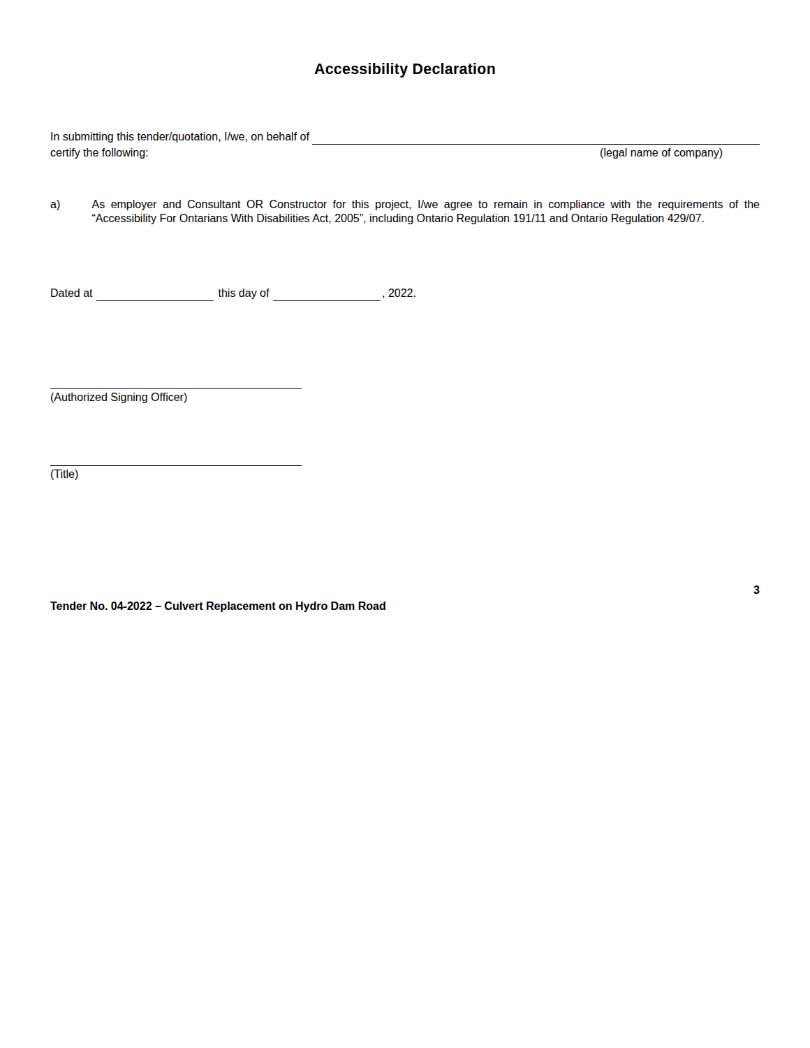Accessibility Declaration
In submitting this tender/quotation, I/we, on behalf of
certify the following: (legal name of company)
a)
As employer and Consultant OR Constructor for this project, I/we agree to remain in compliance with the requirements of the “Accessibility For Ontarians With Disabilities Act, 2005”, including Ontario Regulation 191/11 and Ontario Regulation 429/07.
Dated at this day of , 2022.
(Authorized Signing Officer)
(Title)
3
Tender No. 04-2022 – Culvert Replacement on Hydro Dam Road